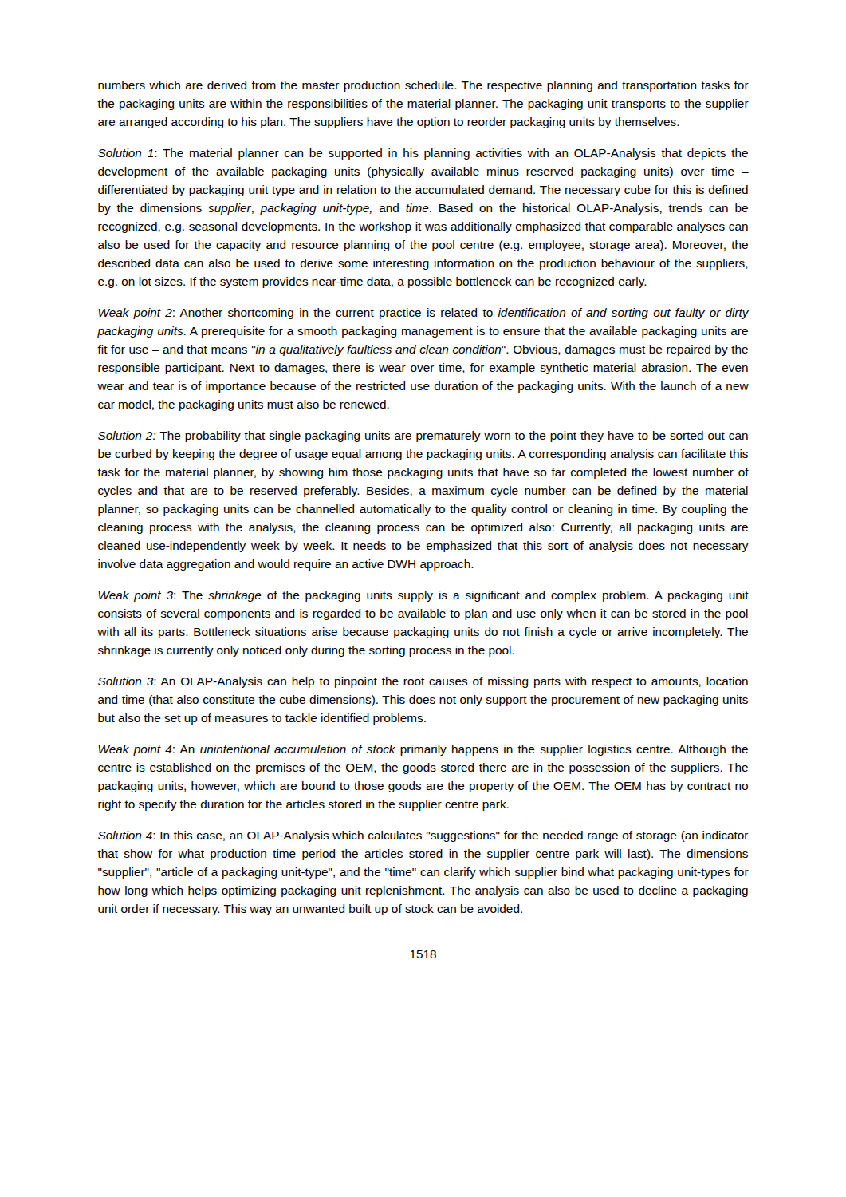numbers which are derived from the master production schedule. The respective planning and transportation tasks for the packaging units are within the responsibilities of the material planner. The packaging unit transports to the supplier are arranged according to his plan. The suppliers have the option to reorder packaging units by themselves.
Solution 1: The material planner can be supported in his planning activities with an OLAP-Analysis that depicts the development of the available packaging units (physically available minus reserved packaging units) over time – differentiated by packaging unit type and in relation to the accumulated demand. The necessary cube for this is defined by the dimensions supplier, packaging unit-type, and time. Based on the historical OLAP-Analysis, trends can be recognized, e.g. seasonal developments. In the workshop it was additionally emphasized that comparable analyses can also be used for the capacity and resource planning of the pool centre (e.g. employee, storage area). Moreover, the described data can also be used to derive some interesting information on the production behaviour of the suppliers, e.g. on lot sizes. If the system provides near-time data, a possible bottleneck can be recognized early.
Weak point 2: Another shortcoming in the current practice is related to identification of and sorting out faulty or dirty packaging units. A prerequisite for a smooth packaging management is to ensure that the available packaging units are fit for use – and that means "in a qualitatively faultless and clean condition". Obvious, damages must be repaired by the responsible participant. Next to damages, there is wear over time, for example synthetic material abrasion. The even wear and tear is of importance because of the restricted use duration of the packaging units. With the launch of a new car model, the packaging units must also be renewed.
Solution 2: The probability that single packaging units are prematurely worn to the point they have to be sorted out can be curbed by keeping the degree of usage equal among the packaging units. A corresponding analysis can facilitate this task for the material planner, by showing him those packaging units that have so far completed the lowest number of cycles and that are to be reserved preferably. Besides, a maximum cycle number can be defined by the material planner, so packaging units can be channelled automatically to the quality control or cleaning in time. By coupling the cleaning process with the analysis, the cleaning process can be optimized also: Currently, all packaging units are cleaned use-independently week by week. It needs to be emphasized that this sort of analysis does not necessary involve data aggregation and would require an active DWH approach.
Weak point 3: The shrinkage of the packaging units supply is a significant and complex problem. A packaging unit consists of several components and is regarded to be available to plan and use only when it can be stored in the pool with all its parts. Bottleneck situations arise because packaging units do not finish a cycle or arrive incompletely. The shrinkage is currently only noticed only during the sorting process in the pool.
Solution 3: An OLAP-Analysis can help to pinpoint the root causes of missing parts with respect to amounts, location and time (that also constitute the cube dimensions). This does not only support the procurement of new packaging units but also the set up of measures to tackle identified problems.
Weak point 4: An unintentional accumulation of stock primarily happens in the supplier logistics centre. Although the centre is established on the premises of the OEM, the goods stored there are in the possession of the suppliers. The packaging units, however, which are bound to those goods are the property of the OEM. The OEM has by contract no right to specify the duration for the articles stored in the supplier centre park.
Solution 4: In this case, an OLAP-Analysis which calculates "suggestions" for the needed range of storage (an indicator that show for what production time period the articles stored in the supplier centre park will last). The dimensions "supplier", "article of a packaging unit-type", and the "time" can clarify which supplier bind what packaging unit-types for how long which helps optimizing packaging unit replenishment. The analysis can also be used to decline a packaging unit order if necessary. This way an unwanted built up of stock can be avoided.
1518